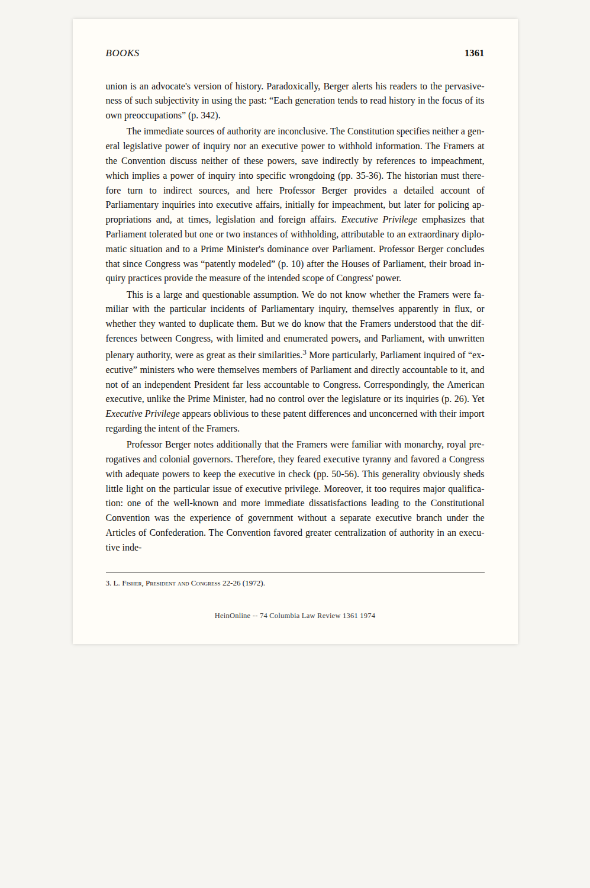BOOKS 1361
union is an advocate's version of history. Paradoxically, Berger alerts his readers to the pervasiveness of such subjectivity in using the past: “Each generation tends to read history in the focus of its own preoccupations” (p. 342).
The immediate sources of authority are inconclusive. The Constitution specifies neither a general legislative power of inquiry nor an executive power to withhold information. The Framers at the Convention discuss neither of these powers, save indirectly by references to impeachment, which implies a power of inquiry into specific wrongdoing (pp. 35-36). The historian must therefore turn to indirect sources, and here Professor Berger provides a detailed account of Parliamentary inquiries into executive affairs, initially for impeachment, but later for policing appropriations and, at times, legislation and foreign affairs. Executive Privilege emphasizes that Parliament tolerated but one or two instances of withholding, attributable to an extraordinary diplomatic situation and to a Prime Minister's dominance over Parliament. Professor Berger concludes that since Congress was “patently modeled” (p. 10) after the Houses of Parliament, their broad inquiry practices provide the measure of the intended scope of Congress' power.
This is a large and questionable assumption. We do not know whether the Framers were familiar with the particular incidents of Parliamentary inquiry, themselves apparently in flux, or whether they wanted to duplicate them. But we do know that the Framers understood that the differences between Congress, with limited and enumerated powers, and Parliament, with unwritten plenary authority, were as great as their similarities.3 More particularly, Parliament inquired of “executive” ministers who were themselves members of Parliament and directly accountable to it, and not of an independent President far less accountable to Congress. Correspondingly, the American executive, unlike the Prime Minister, had no control over the legislature or its inquiries (p. 26). Yet Executive Privilege appears oblivious to these patent differences and unconcerned with their import regarding the intent of the Framers.
Professor Berger notes additionally that the Framers were familiar with monarchy, royal prerogatives and colonial governors. Therefore, they feared executive tyranny and favored a Congress with adequate powers to keep the executive in check (pp. 50-56). This generality obviously sheds little light on the particular issue of executive privilege. Moreover, it too requires major qualification: one of the well-known and more immediate dissatisfactions leading to the Constitutional Convention was the experience of government without a separate executive branch under the Articles of Confederation. The Convention favored greater centralization of authority in an executive inde-
3. L. Fisher, President and Congress 22-26 (1972).
HeinOnline -- 74 Columbia Law Review 1361 1974